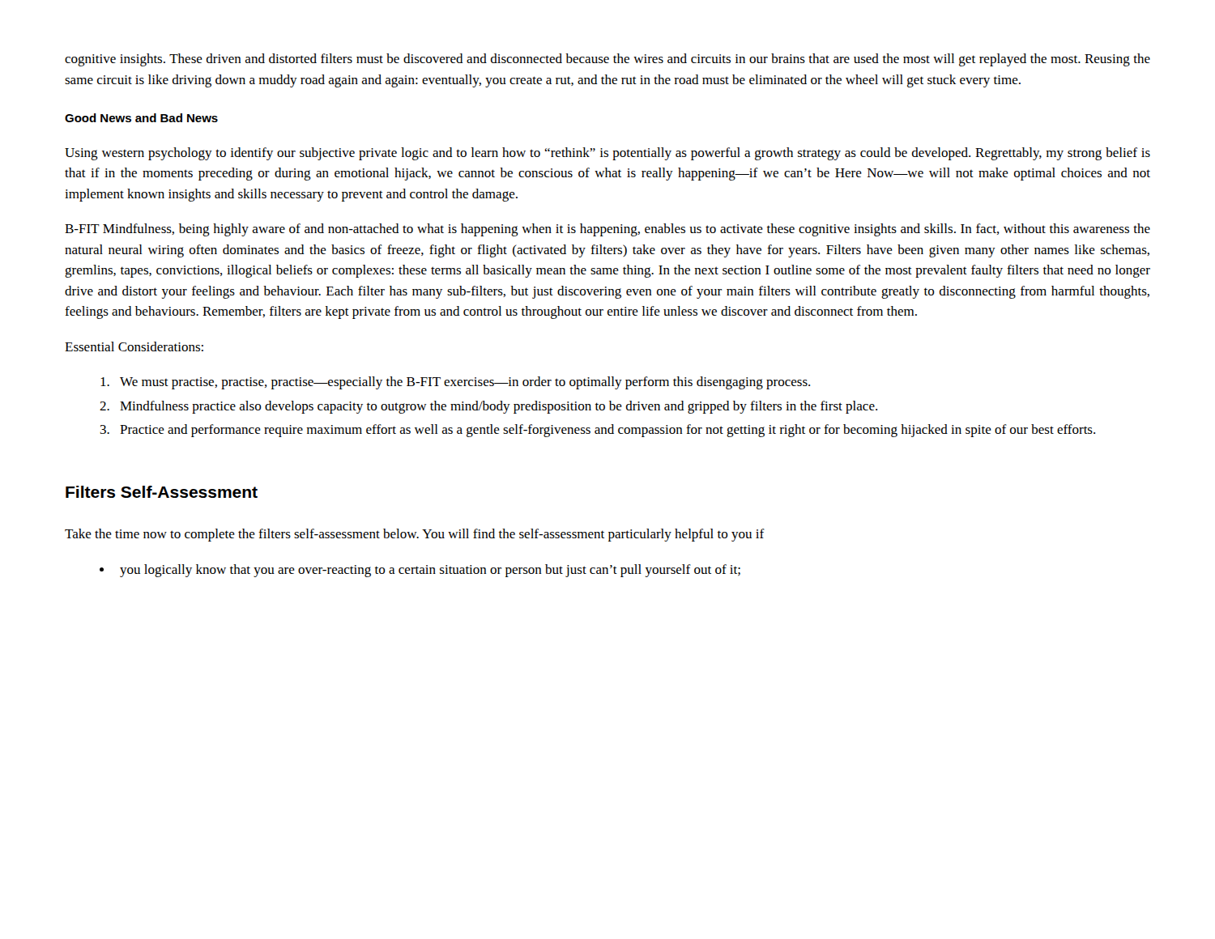cognitive insights. These driven and distorted filters must be discovered and disconnected because the wires and circuits in our brains that are used the most will get replayed the most. Reusing the same circuit is like driving down a muddy road again and again: eventually, you create a rut, and the rut in the road must be eliminated or the wheel will get stuck every time.
Good News and Bad News
Using western psychology to identify our subjective private logic and to learn how to “rethink” is potentially as powerful a growth strategy as could be developed. Regrettably, my strong belief is that if in the moments preceding or during an emotional hijack, we cannot be conscious of what is really happening—if we can’t be Here Now—we will not make optimal choices and not implement known insights and skills necessary to prevent and control the damage.
B-FIT Mindfulness, being highly aware of and non-attached to what is happening when it is happening, enables us to activate these cognitive insights and skills. In fact, without this awareness the natural neural wiring often dominates and the basics of freeze, fight or flight (activated by filters) take over as they have for years. Filters have been given many other names like schemas, gremlins, tapes, convictions, illogical beliefs or complexes: these terms all basically mean the same thing. In the next section I outline some of the most prevalent faulty filters that need no longer drive and distort your feelings and behaviour. Each filter has many sub-filters, but just discovering even one of your main filters will contribute greatly to disconnecting from harmful thoughts, feelings and behaviours. Remember, filters are kept private from us and control us throughout our entire life unless we discover and disconnect from them.
Essential Considerations:
We must practise, practise, practise—especially the B-FIT exercises—in order to optimally perform this disengaging process.
Mindfulness practice also develops capacity to outgrow the mind/body predisposition to be driven and gripped by filters in the first place.
Practice and performance require maximum effort as well as a gentle self-forgiveness and compassion for not getting it right or for becoming hijacked in spite of our best efforts.
Filters Self-Assessment
Take the time now to complete the filters self-assessment below. You will find the self-assessment particularly helpful to you if
you logically know that you are over-reacting to a certain situation or person but just can’t pull yourself out of it;